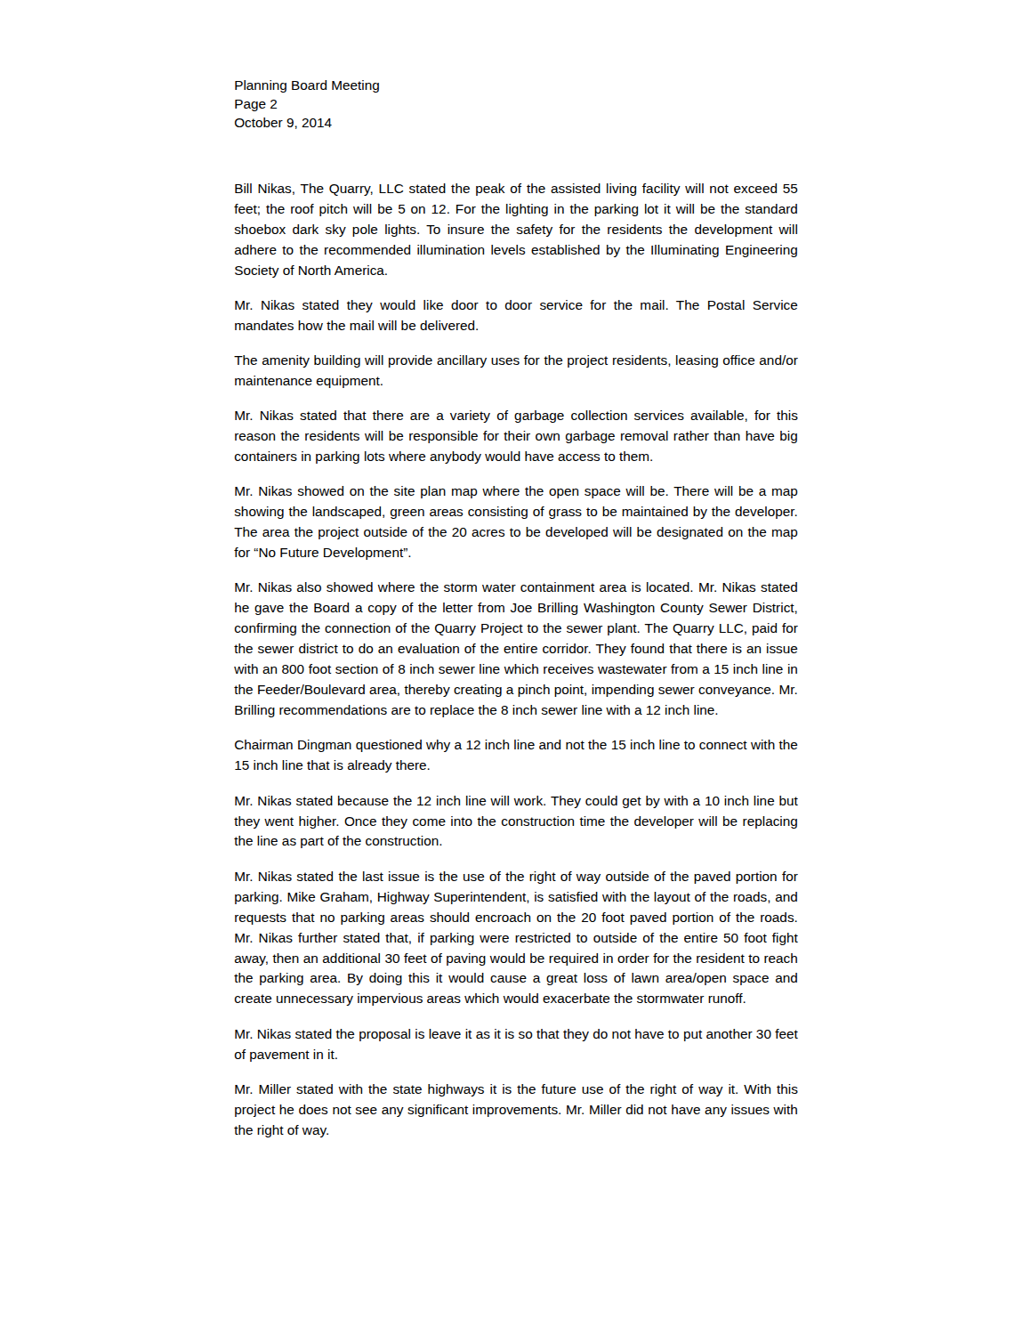Planning Board Meeting
Page 2
October 9, 2014
Bill Nikas, The Quarry, LLC stated the peak of the assisted living facility will not exceed 55 feet; the roof pitch will be 5 on 12. For the lighting in the parking lot it will be the standard shoebox dark sky pole lights. To insure the safety for the residents the development will adhere to the recommended illumination levels established by the Illuminating Engineering Society of North America.
Mr. Nikas stated they would like door to door service for the mail. The Postal Service mandates how the mail will be delivered.
The amenity building will provide ancillary uses for the project residents, leasing office and/or maintenance equipment.
Mr. Nikas stated that there are a variety of garbage collection services available, for this reason the residents will be responsible for their own garbage removal rather than have big containers in parking lots where anybody would have access to them.
Mr. Nikas showed on the site plan map where the open space will be. There will be a map showing the landscaped, green areas consisting of grass to be maintained by the developer. The area the project outside of the 20 acres to be developed will be designated on the map for “No Future Development”.
Mr. Nikas also showed where the storm water containment area is located. Mr. Nikas stated he gave the Board a copy of the letter from Joe Brilling Washington County Sewer District, confirming the connection of the Quarry Project to the sewer plant. The Quarry LLC, paid for the sewer district to do an evaluation of the entire corridor. They found that there is an issue with an 800 foot section of 8 inch sewer line which receives wastewater from a 15 inch line in the Feeder/Boulevard area, thereby creating a pinch point, impending sewer conveyance. Mr. Brilling recommendations are to replace the 8 inch sewer line with a 12 inch line.
Chairman Dingman questioned why a 12 inch line and not the 15 inch line to connect with the 15 inch line that is already there.
Mr. Nikas stated because the 12 inch line will work. They could get by with a 10 inch line but they went higher. Once they come into the construction time the developer will be replacing the line as part of the construction.
Mr. Nikas stated the last issue is the use of the right of way outside of the paved portion for parking. Mike Graham, Highway Superintendent, is satisfied with the layout of the roads, and requests that no parking areas should encroach on the 20 foot paved portion of the roads. Mr. Nikas further stated that, if parking were restricted to outside of the entire 50 foot fight away, then an additional 30 feet of paving would be required in order for the resident to reach the parking area. By doing this it would cause a great loss of lawn area/open space and create unnecessary impervious areas which would exacerbate the stormwater runoff.
Mr. Nikas stated the proposal is leave it as it is so that they do not have to put another 30 feet of pavement in it.
Mr. Miller stated with the state highways it is the future use of the right of way it. With this project he does not see any significant improvements. Mr. Miller did not have any issues with the right of way.